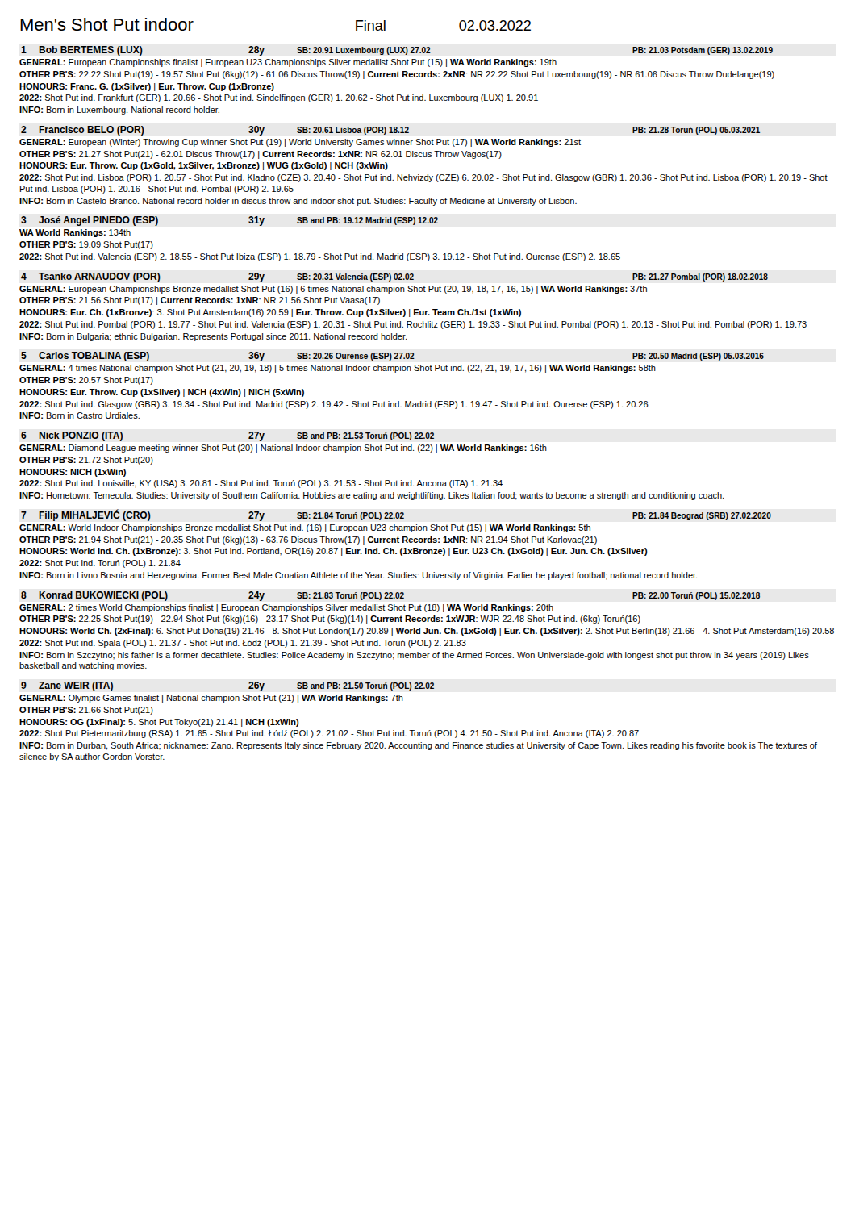Men's Shot Put indoor
Final
02.03.2022
1 Bob BERTEMES (LUX) 28y SB: 20.91 Luxembourg (LUX) 27.02 PB: 21.03 Potsdam (GER) 13.02.2019
GENERAL: European Championships finalist | European U23 Championships Silver medallist Shot Put (15) | WA World Rankings: 19th
OTHER PB'S: 22.22 Shot Put(19) - 19.57 Shot Put (6kg)(12) - 61.06 Discus Throw(19) | Current Records: 2xNR: NR 22.22 Shot Put Luxembourg(19) - NR 61.06 Discus Throw Dudelange(19)
HONOURS: Franc. G. (1xSilver) | Eur. Throw. Cup (1xBronze)
2022: Shot Put ind. Frankfurt (GER) 1. 20.66 - Shot Put ind. Sindelfingen (GER) 1. 20.62 - Shot Put ind. Luxembourg (LUX) 1. 20.91
INFO: Born in Luxembourg. National record holder.
2 Francisco BELO (POR) 30y SB: 20.61 Lisboa (POR) 18.12 PB: 21.28 Toruń (POL) 05.03.2021
GENERAL: European (Winter) Throwing Cup winner Shot Put (19) | World University Games winner Shot Put (17) | WA World Rankings: 21st
OTHER PB'S: 21.27 Shot Put(21) - 62.01 Discus Throw(17) | Current Records: 1xNR: NR 62.01 Discus Throw Vagos(17)
HONOURS: Eur. Throw. Cup (1xGold, 1xSilver, 1xBronze) | WUG (1xGold) | NCH (3xWin)
2022: Shot Put ind. Lisboa (POR) 1. 20.57 - Shot Put ind. Kladno (CZE) 3. 20.40 - Shot Put ind. Nehvizdy (CZE) 6. 20.02 - Shot Put ind. Glasgow (GBR) 1. 20.36 - Shot Put ind. Lisboa (POR) 1. 20.19 - Shot Put ind. Lisboa (POR) 1. 20.16 - Shot Put ind. Pombal (POR) 2. 19.65
INFO: Born in Castelo Branco. National record holder in discus throw and indoor shot put. Studies: Faculty of Medicine at University of Lisbon.
3 José Angel PINEDO (ESP) 31y SB and PB: 19.12 Madrid (ESP) 12.02
WA World Rankings: 134th
OTHER PB'S: 19.09 Shot Put(17)
2022: Shot Put ind. Valencia (ESP) 2. 18.55 - Shot Put Ibiza (ESP) 1. 18.79 - Shot Put ind. Madrid (ESP) 3. 19.12 - Shot Put ind. Ourense (ESP) 2. 18.65
4 Tsanko ARNAUDOV (POR) 29y SB: 20.31 Valencia (ESP) 02.02 PB: 21.27 Pombal (POR) 18.02.2018
GENERAL: European Championships Bronze medallist Shot Put (16) | 6 times National champion Shot Put (20, 19, 18, 17, 16, 15) | WA World Rankings: 37th
OTHER PB'S: 21.56 Shot Put(17) | Current Records: 1xNR: NR 21.56 Shot Put Vaasa(17)
HONOURS: Eur. Ch. (1xBronze): 3. Shot Put Amsterdam(16) 20.59 | Eur. Throw. Cup (1xSilver) | Eur. Team Ch./1st (1xWin)
2022: Shot Put ind. Pombal (POR) 1. 19.77 - Shot Put ind. Valencia (ESP) 1. 20.31 - Shot Put ind. Rochlitz (GER) 1. 19.33 - Shot Put ind. Pombal (POR) 1. 20.13 - Shot Put ind. Pombal (POR) 1. 19.73
INFO: Born in Bulgaria; ethnic Bulgarian. Represents Portugal since 2011. National reecord holder.
5 Carlos TOBALINA (ESP) 36y SB: 20.26 Ourense (ESP) 27.02 PB: 20.50 Madrid (ESP) 05.03.2016
GENERAL: 4 times National champion Shot Put (21, 20, 19, 18) | 5 times National Indoor champion Shot Put ind. (22, 21, 19, 17, 16) | WA World Rankings: 58th
OTHER PB'S: 20.57 Shot Put(17)
HONOURS: Eur. Throw. Cup (1xSilver) | NCH (4xWin) | NICH (5xWin)
2022: Shot Put ind. Glasgow (GBR) 3. 19.34 - Shot Put ind. Madrid (ESP) 2. 19.42 - Shot Put ind. Madrid (ESP) 1. 19.47 - Shot Put ind. Ourense (ESP) 1. 20.26
INFO: Born in Castro Urdiales.
6 Nick PONZIO (ITA) 27y SB and PB: 21.53 Toruń (POL) 22.02
GENERAL: Diamond League meeting winner Shot Put (20) | National Indoor champion Shot Put ind. (22) | WA World Rankings: 16th
OTHER PB'S: 21.72 Shot Put(20)
HONOURS: NICH (1xWin)
2022: Shot Put ind. Louisville, KY (USA) 3. 20.81 - Shot Put ind. Toruń (POL) 3. 21.53 - Shot Put ind. Ancona (ITA) 1. 21.34
INFO: Hometown: Temecula. Studies: University of Southern California. Hobbies are eating and weightlifting. Likes Italian food; wants to become a strength and conditioning coach.
7 Filip MIHALJEVIĆ (CRO) 27y SB: 21.84 Toruń (POL) 22.02 PB: 21.84 Beograd (SRB) 27.02.2020
GENERAL: World Indoor Championships Bronze medallist Shot Put ind. (16) | European U23 champion Shot Put (15) | WA World Rankings: 5th
OTHER PB'S: 21.94 Shot Put(21) - 20.35 Shot Put (6kg)(13) - 63.76 Discus Throw(17) | Current Records: 1xNR: NR 21.94 Shot Put Karlovac(21)
HONOURS: World Ind. Ch. (1xBronze): 3. Shot Put ind. Portland, OR(16) 20.87 | Eur. Ind. Ch. (1xBronze) | Eur. U23 Ch. (1xGold) | Eur. Jun. Ch. (1xSilver)
2022: Shot Put ind. Toruń (POL) 1. 21.84
INFO: Born in Livno Bosnia and Herzegovina. Former Best Male Croatian Athlete of the Year. Studies: University of Virginia. Earlier he played football; national record holder.
8 Konrad BUKOWIECKI (POL) 24y SB: 21.83 Toruń (POL) 22.02 PB: 22.00 Toruń (POL) 15.02.2018
GENERAL: 2 times World Championships finalist | European Championships Silver medallist Shot Put (18) | WA World Rankings: 20th
OTHER PB'S: 22.25 Shot Put(19) - 22.94 Shot Put (6kg)(16) - 23.17 Shot Put (5kg)(14) | Current Records: 1xWJR: WJR 22.48 Shot Put ind. (6kg) Toruń(16)
HONOURS: World Ch. (2xFinal): 6. Shot Put Doha(19) 21.46 - 8. Shot Put London(17) 20.89 | World Jun. Ch. (1xGold) | Eur. Ch. (1xSilver): 2. Shot Put Berlin(18) 21.66 - 4. Shot Put Amsterdam(16) 20.58
2022: Shot Put ind. Spala (POL) 1. 21.37 - Shot Put ind. Łódź (POL) 1. 21.39 - Shot Put ind. Toruń (POL) 2. 21.83
INFO: Born in Szczytno; his father is a former decathlete. Studies: Police Academy in Szczytno; member of the Armed Forces. Won Universiade-gold with longest shot put throw in 34 years (2019) Likes basketball and watching movies.
9 Zane WEIR (ITA) 26y SB and PB: 21.50 Toruń (POL) 22.02
GENERAL: Olympic Games finalist | National champion Shot Put (21) | WA World Rankings: 7th
OTHER PB'S: 21.66 Shot Put(21)
HONOURS: OG (1xFinal): 5. Shot Put Tokyo(21) 21.41 | NCH (1xWin)
2022: Shot Put Pietermaritzburg (RSA) 1. 21.65 - Shot Put ind. Łódź (POL) 2. 21.02 - Shot Put ind. Toruń (POL) 4. 21.50 - Shot Put ind. Ancona (ITA) 2. 20.87
INFO: Born in Durban, South Africa; nicknamee: Zano. Represents Italy since February 2020. Accounting and Finance studies at University of Cape Town. Likes reading his favorite book is The textures of silence by SA author Gordon Vorster.